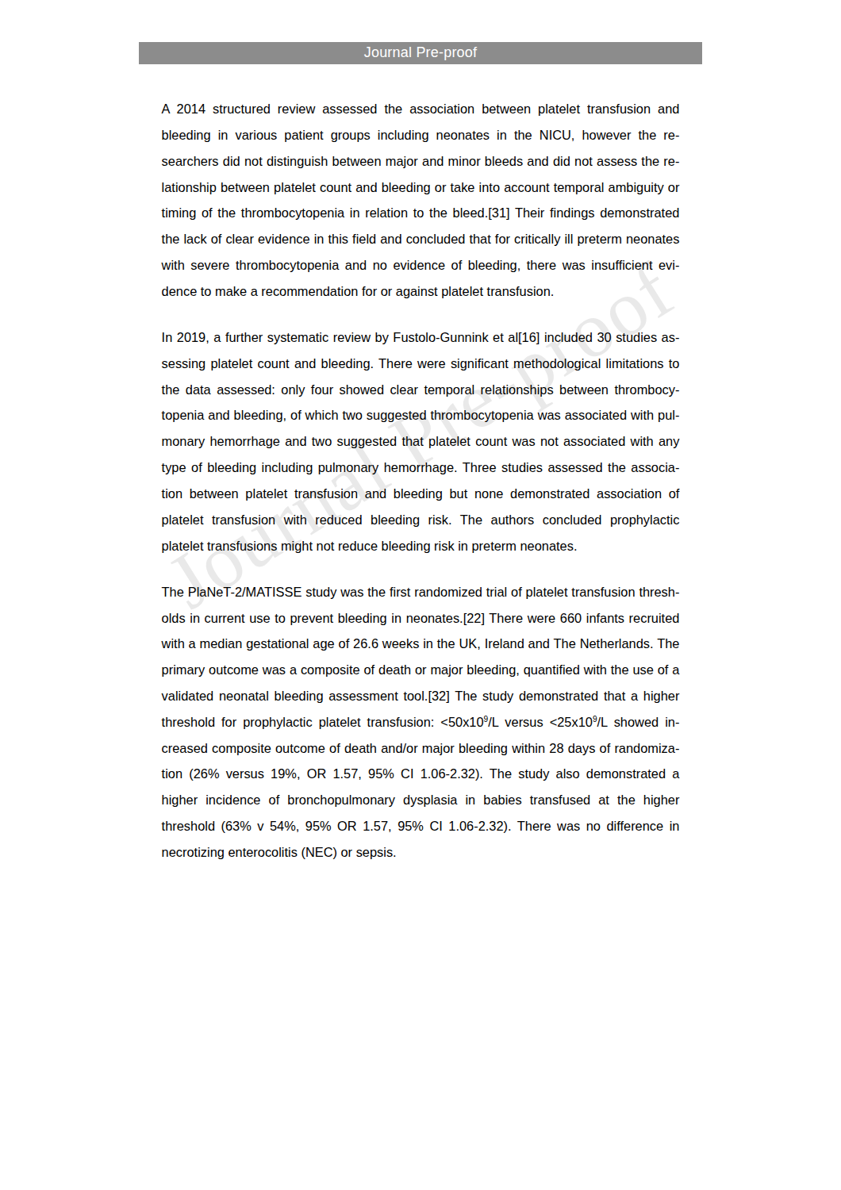Journal Pre-proof
Journal Pre-proof
A 2014 structured review assessed the association between platelet transfusion and bleeding in various patient groups including neonates in the NICU, however the researchers did not distinguish between major and minor bleeds and did not assess the relationship between platelet count and bleeding or take into account temporal ambiguity or timing of the thrombocytopenia in relation to the bleed.[31] Their findings demonstrated the lack of clear evidence in this field and concluded that for critically ill preterm neonates with severe thrombocytopenia and no evidence of bleeding, there was insufficient evidence to make a recommendation for or against platelet transfusion.
In 2019, a further systematic review by Fustolo-Gunnink et al[16] included 30 studies assessing platelet count and bleeding. There were significant methodological limitations to the data assessed: only four showed clear temporal relationships between thrombocytopenia and bleeding, of which two suggested thrombocytopenia was associated with pulmonary hemorrhage and two suggested that platelet count was not associated with any type of bleeding including pulmonary hemorrhage. Three studies assessed the association between platelet transfusion and bleeding but none demonstrated association of platelet transfusion with reduced bleeding risk. The authors concluded prophylactic platelet transfusions might not reduce bleeding risk in preterm neonates.
The PlaNeT-2/MATISSE study was the first randomized trial of platelet transfusion thresholds in current use to prevent bleeding in neonates.[22] There were 660 infants recruited with a median gestational age of 26.6 weeks in the UK, Ireland and The Netherlands. The primary outcome was a composite of death or major bleeding, quantified with the use of a validated neonatal bleeding assessment tool.[32] The study demonstrated that a higher threshold for prophylactic platelet transfusion: <50x109/L versus <25x109/L showed increased composite outcome of death and/or major bleeding within 28 days of randomization (26% versus 19%, OR 1.57, 95% CI 1.06-2.32). The study also demonstrated a higher incidence of bronchopulmonary dysplasia in babies transfused at the higher threshold (63% v 54%, 95% OR 1.57, 95% CI 1.06-2.32). There was no difference in necrotizing enterocolitis (NEC) or sepsis.